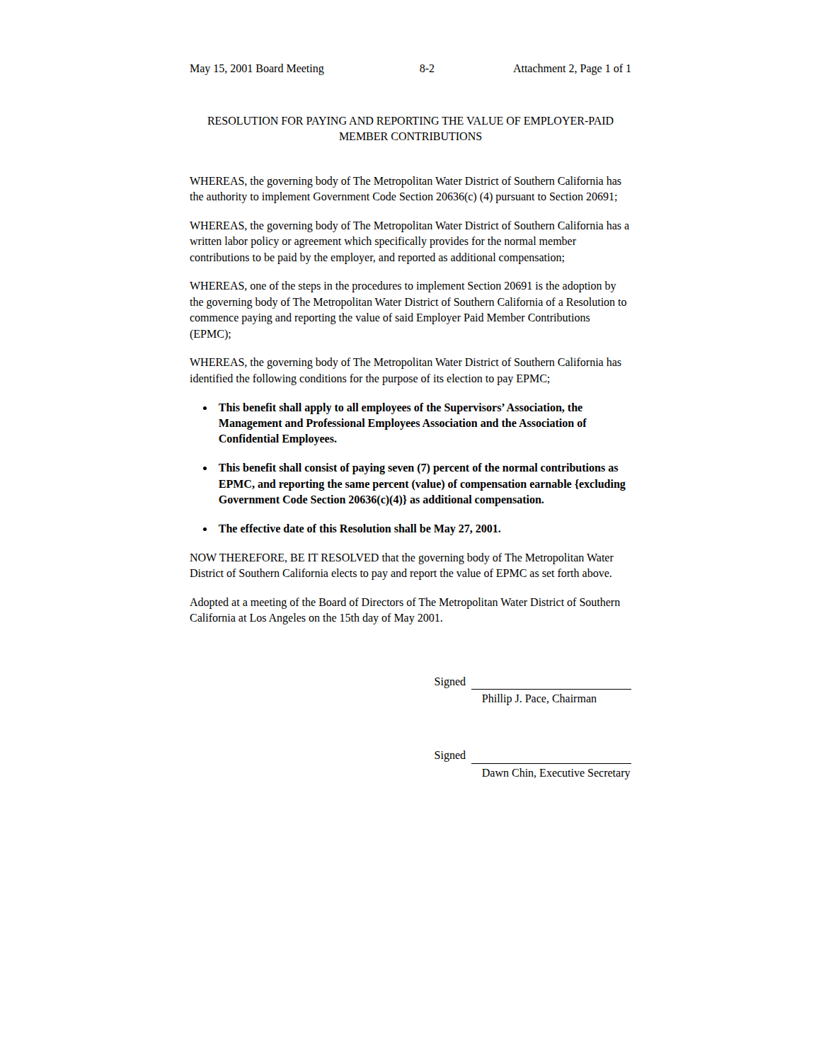May 15, 2001 Board Meeting
8-2
Attachment 2, Page 1 of 1
Resolution for Paying and Reporting the Value of Employer-Paid Member Contributions
WHEREAS, the governing body of The Metropolitan Water District of Southern California has the authority to implement Government Code Section 20636(c) (4) pursuant to Section 20691;
WHEREAS, the governing body of The Metropolitan Water District of Southern California has a written labor policy or agreement which specifically provides for the normal member contributions to be paid by the employer, and reported as additional compensation;
WHEREAS, one of the steps in the procedures to implement Section 20691 is the adoption by the governing body of The Metropolitan Water District of Southern California of a Resolution to commence paying and reporting the value of said Employer Paid Member Contributions (EPMC);
WHEREAS, the governing body of The Metropolitan Water District of Southern California has identified the following conditions for the purpose of its election to pay EPMC;
This benefit shall apply to all employees of the Supervisors’ Association, the Management and Professional Employees Association and the Association of Confidential Employees.
This benefit shall consist of paying seven (7) percent of the normal contributions as EPMC, and reporting the same percent (value) of compensation earnable {excluding Government Code Section 20636(c)(4)} as additional compensation.
The effective date of this Resolution shall be May 27, 2001.
NOW THEREFORE, BE IT RESOLVED that the governing body of The Metropolitan Water District of Southern California elects to pay and report the value of EPMC as set forth above.
Adopted at a meeting of the Board of Directors of The Metropolitan Water District of Southern California at Los Angeles on the 15th day of May 2001.
Signed
Phillip J. Pace, Chairman
Signed
Dawn Chin, Executive Secretary